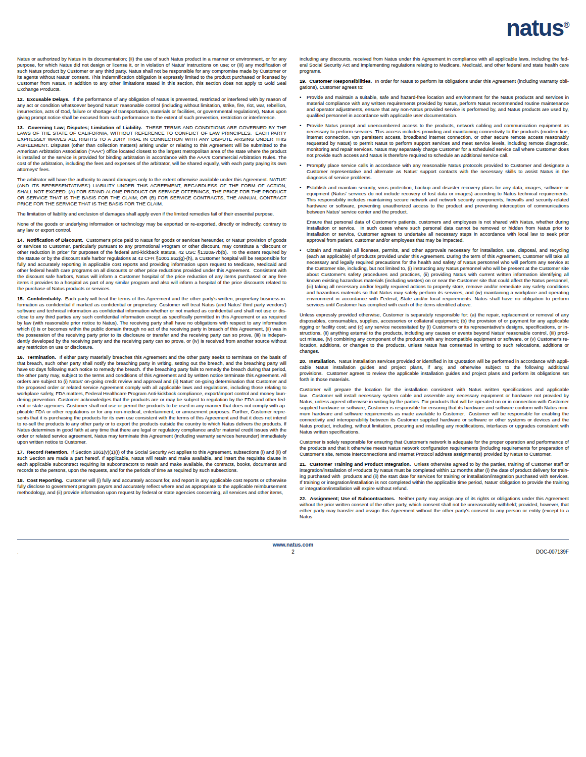natus®
Natus or authorized by Natus in its documentation; (ii) the use of such Natus product in a manner or environment, or for any purpose, for which Natus did not design or license it, or in violation of Natus' instructions on use; or (iii) any modification of such Natus product by Customer or any third party. Natus shall not be responsible for any compromise made by Customer or its agents without Natus' consent. This indemnification obligation is expressly limited to the product purchased or licensed by Customer from Natus. In addition to any other limitations stated in this section, this section does not apply to Gold Seal Exchange Products.
12. Excusable Delays. If the performance of any obligation of Natus is prevented, restricted or interfered with by reason of any act or condition whatsoever beyond Natus' reasonable control (including without limitation, strike, fire, riot, war, rebellion, insurrection, acts of God, failure or shortage of transportation, materials or facilities, or governmental regulations), Natus upon giving prompt notice shall be excused from such performance to the extent of such prevention, restriction or interference.
13. Governing Law; Disputes; Limitation of Liability. THESE TERMS AND CONDITIONS ARE GOVERNED BY THE LAWS OF THE STATE OF CALIFORNIA, WITHOUT REFERENCE TO CONFLICT OF LAW PRINCIPLES. EACH PARTY EXPRESSLY WAIVES ALL RIGHTS TO A JURY TRIAL IN CONNECTION WITH ANY DISPUTE ARISING UNDER THIS AGREEMENT. Disputes (other than collection matters) arising under or relating to this Agreement will be submitted to the American Arbitration Association ("AAA") office located closest to the largest metropolitan area of the state where the product is installed or the service is provided for binding arbitration in accordance with the AAA's Commercial Arbitration Rules. The cost of the arbitration, including the fees and expenses of the arbitrator, will be shared equally, with each party paying its own attorneys' fees.
The arbitrator will have the authority to award damages only to the extent otherwise available under this Agreement. NATUS' (AND ITS REPRESENTATIVES') LIABILITY UNDER THIS AGREEMENT, REGARDLESS OF THE FORM OF ACTION, SHALL NOT EXCEED: (A) FOR STAND-ALONE PRODUCT OR SERVICE OFFERINGS, THE PRICE FOR THE PRODUCT OR SERVICE THAT IS THE BASIS FOR THE CLAIM; OR (B) FOR SERVICE CONTRACTS, THE ANNUAL CONTRACT PRICE FOR THE SERVICE THAT IS THE BASIS FOR THE CLAIM.
The limitation of liability and exclusion of damages shall apply even if the limited remedies fail of their essential purpose.
None of the goods or underlying information or technology may be exported or re-exported, directly or indirectly, contrary to any law or export control.
14. Notification of Discount. Customer's price paid to Natus for goods or services hereunder, or Natus' provision of goods or services to Customer, particularly pursuant to any promotional Program or other discount, may constitute a "discount or other reduction in price" for purposes of the federal anti-kickback statute, 42 USC §1320a-7b(b). To the extent required by the statute or by the discount safe harbor regulations at 42 CFR §1001.952(g)-(h), a Customer hospital will be responsible for fully and accurately reporting in applicable cost reports and providing information upon request to Medicare, Medicaid and other federal health care programs on all discounts or other price reductions provided under this Agreement. Consistent with the discount safe harbors, Natus will inform a Customer hospital of the price reduction of any items purchased or any free items it provides to a hospital as part of any similar program and also will inform a hospital of the price discounts related to the purchase of Natus products or services.
15. Confidentiality. Each party will treat the terms of this Agreement and the other party's written, proprietary business information as confidential if marked as confidential or proprietary. Customer will treat Natus (and Natus' third party vendors') software and technical information as confidential information whether or not marked as confidential and shall not use or disclose to any third parties any such confidential information except as specifically permitted in this Agreement or as required by law (with reasonable prior notice to Natus). The receiving party shall have no obligations with respect to any information which (i) is or becomes within the public domain through no act of the receiving party in breach of this Agreement, (ii) was in the possession of the receiving party prior to its disclosure or transfer and the receiving party can so prove, (iii) is independently developed by the receiving party and the receiving party can so prove, or (iv) is received from another source without any restriction on use or disclosure.
16. Termination. If either party materially breaches this Agreement and the other party seeks to terminate on the basis of that breach, such other party shall notify the breaching party in writing, setting out the breach, and the breaching party will have 60 days following such notice to remedy the breach. If the breaching party fails to remedy the breach during that period, the other party may, subject to the terms and conditions of this Agreement and by written notice terminate this Agreement. All orders are subject to (i) Natus' on-going credit review and approval and (ii) Natus' on-going determination that Customer and the proposed order or related service Agreement comply with all applicable laws and regulations, including those relating to workplace safety, FDA matters, Federal Healthcare Program Anti-kickback compliance, export/import control and money laundering prevention. Customer acknowledges that the products are or may be subject to regulation by the FDA and other federal or state agencies. Customer shall not use or permit the products to be used in any manner that does not comply with applicable FDA or other regulations or for any non-medical, entertainment, or amusement purposes. Further, Customer represents that it is purchasing the products for its own use consistent with the terms of this Agreement and that it does not intend to re-sell the products to any other party or to export the products outside the country to which Natus delivers the products. If Natus determines in good faith at any time that there are legal or regulatory compliance and/or material credit issues with the order or related service agreement, Natus may terminate this Agreement (including warranty services hereunder) immediately upon written notice to Customer.
17. Record Retention. If Section 1861(v)(1)(I) of the Social Security Act applies to this Agreement, subsections (i) and (ii) of such Section are made a part hereof. If applicable, Natus will retain and make available, and insert the requisite clause in each applicable subcontract requiring its subcontractors to retain and make available, the contracts, books, documents and records to the persons, upon the requests, and for the periods of time as required by such subsections.
18. Cost Reporting. Customer will (i) fully and accurately account for, and report in any applicable cost reports or otherwise fully disclose to government program payors and accurately reflect where and as appropriate to the applicable reimbursement methodology, and (ii) provide information upon request by federal or state agencies concerning, all services and other items,
including any discounts, received from Natus under this Agreement in compliance with all applicable laws, including the federal Social Security Act and implementing regulations relating to Medicare, Medicaid, and other federal and state health care programs.
19. Customer Responsibilities. In order for Natus to perform its obligations under this Agreement (including warranty obligations), Customer agrees to:
•
Provide and maintain a suitable, safe and hazard-free location and environment for the Natus products and services in material compliance with any written requirements provided by Natus, perform Natus recommended routine maintenance and operator adjustments, ensure that any non-Natus provided service is performed by, and Natus products are used by, qualified personnel in accordance with applicable user documentation.
•
Provide Natus prompt and unencumbered access to the products, network cabling and communication equipment as necessary to perform services. This access includes providing and maintaining connectivity to the products (modem line, internet connection, vpn persistent access, broadband internet connection, or other secure remote access reasonably requested by Natus) to permit Natus to perform support services and meet service levels, including remote diagnostic, monitoring and repair services. Natus may separately charge Customer for a scheduled service call where Customer does not provide such access and Natus is therefore required to schedule an additional service call.
•
Promptly place service calls in accordance with any reasonable Natus protocols provided to Customer and designate a Customer representative and alternate as Natus' support contacts with the necessary skills to assist Natus in the diagnosis of service problems.
•
Establish and maintain security, virus protection, backup and disaster recovery plans for any data, images, software or equipment (Natus' services do not include recovery of lost data or images) according to Natus technical requirements. This responsibility includes maintaining secure network and network security components, firewalls and security-related hardware or software, preventing unauthorized access to the product and preventing interception of communications between Natus' service center and the product.
Ensure that personal data of Customer's patients, customers and employees is not shared with Natus, whether during installation or service. In such cases where such personal data cannot be removed or hidden from Natus prior to installation or service, Customer agrees to undertake all necessary steps in accordance with local law to seek prior approval from patient, customer and/or employees that may be impacted.
•
Obtain and maintain all licenses, permits, and other approvals necessary for installation, use, disposal, and recycling (each as applicable) of products provided under this Agreement. During the term of this Agreement, Customer will take all necessary and legally required precautions for the health and safety of Natus personnel who will perform any service at the Customer site, including, but not limited to, (i) instructing any Natus personnel who will be present at the Customer site about Customer's safety procedures and practices, (ii) providing Natus with current written information identifying all known existing hazardous materials (including wastes) on or near the Customer site that could affect the Natus personnel, (iii) taking all necessary and/or legally required actions to properly store, remove and/or remediate any safety conditions and hazardous materials so that Natus may safely perform its services, and (iv) maintaining a workplace and operating environment in accordance with Federal, State and/or local requirements. Natus shall have no obligation to perform services until Customer has complied with each of the items identified above.
Unless expressly provided otherwise, Customer is separately responsible for: (a) the repair, replacement or removal of any disposables, consumables, supplies, accessories or collateral equipment; (b) the provision of or payment for any applicable rigging or facility cost; and (c) any service necessitated by (i) Customer's or its representative's designs, specifications, or instructions, (ii) anything external to the products, including any causes or events beyond Natus' reasonable control, (iii) product misuse, (iv) combining any component of the products with any incompatible equipment or software, or (v) Customer's relocation, additions, or changes to the products, unless Natus has consented in writing to such relocations, additions or changes.
20. Installation. Natus installation services provided or identified in its Quotation will be performed in accordance with applicable Natus installation guides and project plans, if any, and otherwise subject to the following additional provisions. Customer agrees to review the applicable installation guides and project plans and perform its obligations set forth in those materials.
Customer will prepare the location for the installation consistent with Natus written specifications and applicable law. Customer will install necessary system cable and assemble any necessary equipment or hardware not provided by Natus, unless agreed otherwise in writing by the parties. For products that will be operated on or in connection with Customer supplied hardware or software, Customer is responsible for ensuring that its hardware and software conform with Natus minimum hardware and software requirements as made available to Customer. Customer will be responsible for enabling the connectivity and interoperability between its Customer supplied hardware or software or other systems or devices and the Natus product, including, without limitation, procuring and installing any modifications, interfaces or upgrades consistent with Natus written specifications.
Customer is solely responsible for ensuring that Customer's network is adequate for the proper operation and performance of the products and that it otherwise meets Natus network configuration requirements (including requirements for preparation of Customer's site, remote interconnections and Internet Protocol address assignments) provided by Natus to Customer.
21. Customer Training and Product Integration. Unless otherwise agreed to by the parties, training of Customer staff or integration/installation of Products by Natus must be completed within 12 months after (i) the date of product delivery for training purchased with products and (ii) the start date for services for training or installation/integration purchased with services. If training or integration/installation is not completed within the applicable time period, Natus' obligation to provide the training or integration/installation will expire without refund.
22. Assignment; Use of Subcontractors. Neither party may assign any of its rights or obligations under this Agreement without the prior written consent of the other party, which consent shall not be unreasonably withheld; provided, however, that either party may transfer and assign this Agreement without the other party's consent to any person or entity (except to a Natus
www.natus.com
.
2
DOC-007139F